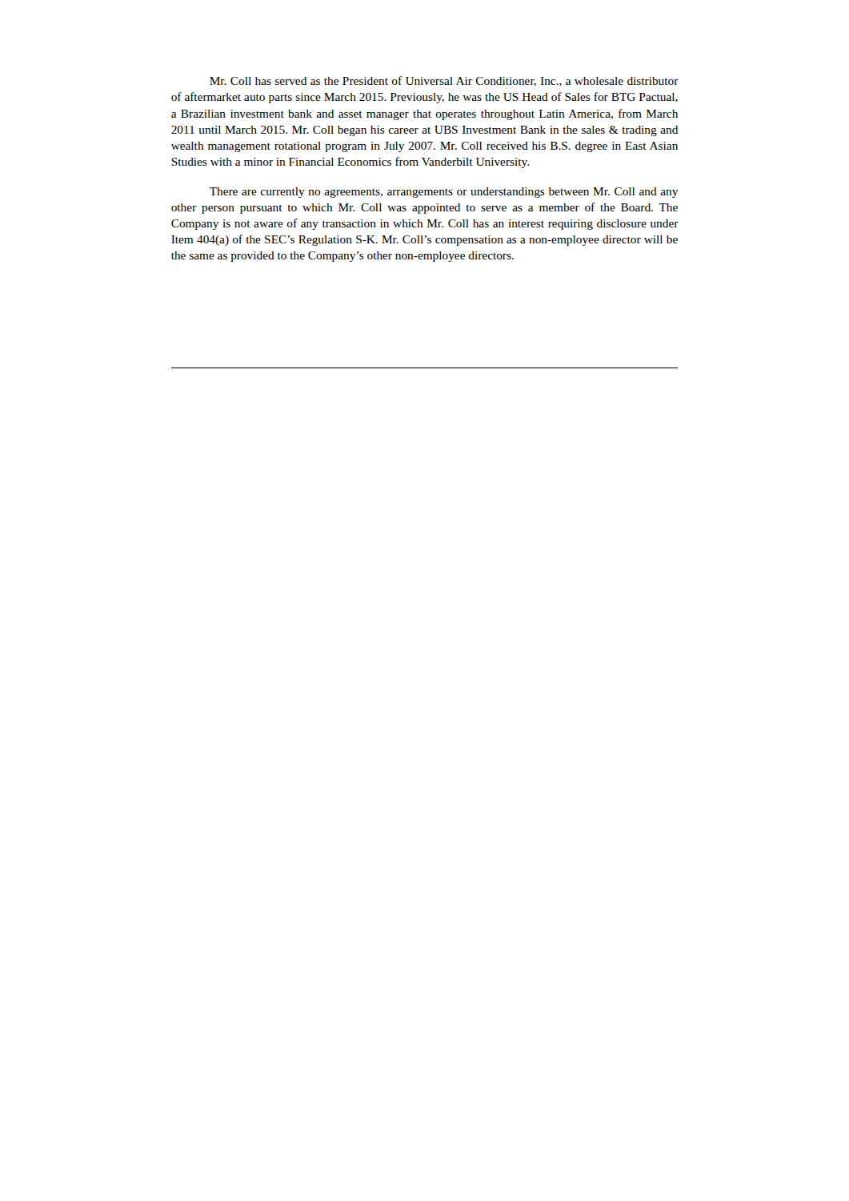Mr. Coll has served as the President of Universal Air Conditioner, Inc., a wholesale distributor of aftermarket auto parts since March 2015. Previously, he was the US Head of Sales for BTG Pactual, a Brazilian investment bank and asset manager that operates throughout Latin America, from March 2011 until March 2015. Mr. Coll began his career at UBS Investment Bank in the sales & trading and wealth management rotational program in July 2007. Mr. Coll received his B.S. degree in East Asian Studies with a minor in Financial Economics from Vanderbilt University.
There are currently no agreements, arrangements or understandings between Mr. Coll and any other person pursuant to which Mr. Coll was appointed to serve as a member of the Board. The Company is not aware of any transaction in which Mr. Coll has an interest requiring disclosure under Item 404(a) of the SEC’s Regulation S-K. Mr. Coll’s compensation as a non-employee director will be the same as provided to the Company’s other non-employee directors.